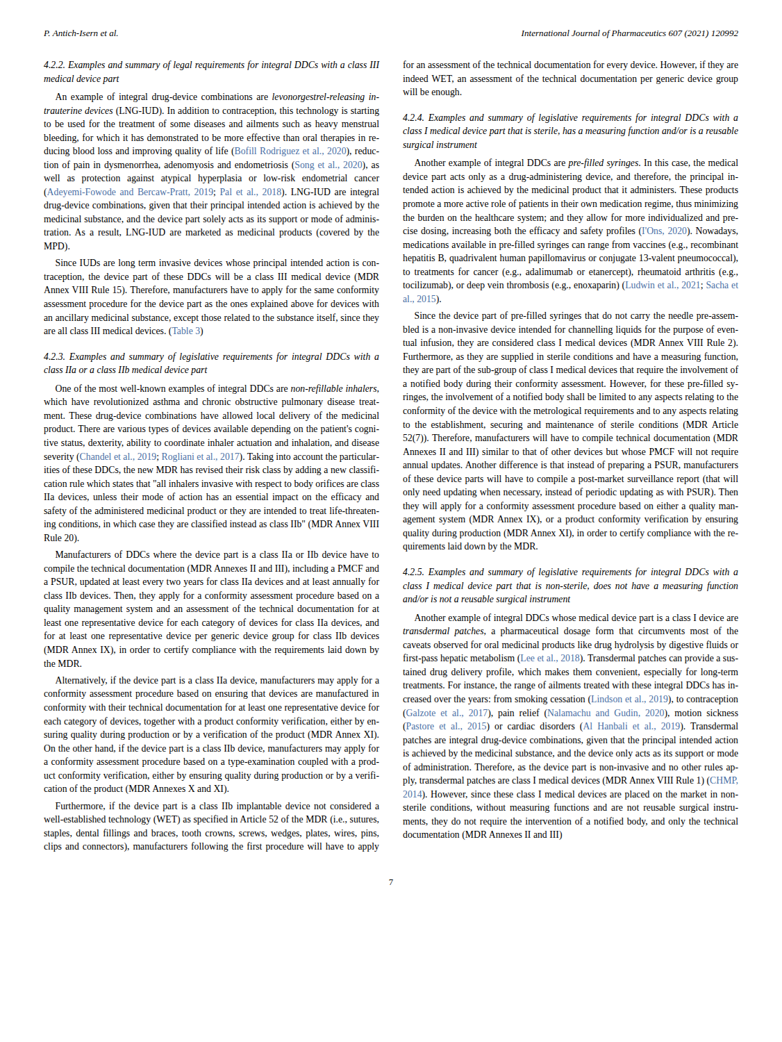P. Antich-Isern et al.
International Journal of Pharmaceutics 607 (2021) 120992
4.2.2. Examples and summary of legal requirements for integral DDCs with a class III medical device part
An example of integral drug-device combinations are levonorgestrel-releasing intrauterine devices (LNG-IUD). In addition to contraception, this technology is starting to be used for the treatment of some diseases and ailments such as heavy menstrual bleeding, for which it has demonstrated to be more effective than oral therapies in reducing blood loss and improving quality of life (Bofill Rodriguez et al., 2020), reduction of pain in dysmenorrhea, adenomyosis and endometriosis (Song et al., 2020), as well as protection against atypical hyperplasia or low-risk endometrial cancer (Adeyemi-Fowode and Bercaw-Pratt, 2019; Pal et al., 2018). LNG-IUD are integral drug-device combinations, given that their principal intended action is achieved by the medicinal substance, and the device part solely acts as its support or mode of administration. As a result, LNG-IUD are marketed as medicinal products (covered by the MPD).
Since IUDs are long term invasive devices whose principal intended action is contraception, the device part of these DDCs will be a class III medical device (MDR Annex VIII Rule 15). Therefore, manufacturers have to apply for the same conformity assessment procedure for the device part as the ones explained above for devices with an ancillary medicinal substance, except those related to the substance itself, since they are all class III medical devices. (Table 3)
4.2.3. Examples and summary of legislative requirements for integral DDCs with a class IIa or a class IIb medical device part
One of the most well-known examples of integral DDCs are non-refillable inhalers, which have revolutionized asthma and chronic obstructive pulmonary disease treatment. These drug-device combinations have allowed local delivery of the medicinal product. There are various types of devices available depending on the patient's cognitive status, dexterity, ability to coordinate inhaler actuation and inhalation, and disease severity (Chandel et al., 2019; Rogliani et al., 2017). Taking into account the particularities of these DDCs, the new MDR has revised their risk class by adding a new classification rule which states that "all inhalers invasive with respect to body orifices are class IIa devices, unless their mode of action has an essential impact on the efficacy and safety of the administered medicinal product or they are intended to treat life-threatening conditions, in which case they are classified instead as class IIb" (MDR Annex VIII Rule 20).
Manufacturers of DDCs where the device part is a class IIa or IIb device have to compile the technical documentation (MDR Annexes II and III), including a PMCF and a PSUR, updated at least every two years for class IIa devices and at least annually for class IIb devices. Then, they apply for a conformity assessment procedure based on a quality management system and an assessment of the technical documentation for at least one representative device for each category of devices for class IIa devices, and for at least one representative device per generic device group for class IIb devices (MDR Annex IX), in order to certify compliance with the requirements laid down by the MDR.
Alternatively, if the device part is a class IIa device, manufacturers may apply for a conformity assessment procedure based on ensuring that devices are manufactured in conformity with their technical documentation for at least one representative device for each category of devices, together with a product conformity verification, either by ensuring quality during production or by a verification of the product (MDR Annex XI). On the other hand, if the device part is a class IIb device, manufacturers may apply for a conformity assessment procedure based on a type-examination coupled with a product conformity verification, either by ensuring quality during production or by a verification of the product (MDR Annexes X and XI).
Furthermore, if the device part is a class IIb implantable device not considered a well-established technology (WET) as specified in Article 52 of the MDR (i.e., sutures, staples, dental fillings and braces, tooth crowns, screws, wedges, plates, wires, pins, clips and connectors), manufacturers following the first procedure will have to apply for an assessment of the technical documentation for every device. However, if they are indeed WET, an assessment of the technical documentation per generic device group will be enough.
4.2.4. Examples and summary of legislative requirements for integral DDCs with a class I medical device part that is sterile, has a measuring function and/or is a reusable surgical instrument
Another example of integral DDCs are pre-filled syringes. In this case, the medical device part acts only as a drug-administering device, and therefore, the principal intended action is achieved by the medicinal product that it administers. These products promote a more active role of patients in their own medication regime, thus minimizing the burden on the healthcare system; and they allow for more individualized and precise dosing, increasing both the efficacy and safety profiles (I'Ons, 2020). Nowadays, medications available in pre-filled syringes can range from vaccines (e.g., recombinant hepatitis B, quadrivalent human papillomavirus or conjugate 13-valent pneumococcal), to treatments for cancer (e.g., adalimumab or etanercept), rheumatoid arthritis (e.g., tocilizumab), or deep vein thrombosis (e.g., enoxaparin) (Ludwin et al., 2021; Sacha et al., 2015).
Since the device part of pre-filled syringes that do not carry the needle pre-assembled is a non-invasive device intended for channelling liquids for the purpose of eventual infusion, they are considered class I medical devices (MDR Annex VIII Rule 2). Furthermore, as they are supplied in sterile conditions and have a measuring function, they are part of the sub-group of class I medical devices that require the involvement of a notified body during their conformity assessment. However, for these pre-filled syringes, the involvement of a notified body shall be limited to any aspects relating to the conformity of the device with the metrological requirements and to any aspects relating to the establishment, securing and maintenance of sterile conditions (MDR Article 52(7)). Therefore, manufacturers will have to compile technical documentation (MDR Annexes II and III) similar to that of other devices but whose PMCF will not require annual updates. Another difference is that instead of preparing a PSUR, manufacturers of these device parts will have to compile a post-market surveillance report (that will only need updating when necessary, instead of periodic updating as with PSUR). Then they will apply for a conformity assessment procedure based on either a quality management system (MDR Annex IX), or a product conformity verification by ensuring quality during production (MDR Annex XI), in order to certify compliance with the requirements laid down by the MDR.
4.2.5. Examples and summary of legislative requirements for integral DDCs with a class I medical device part that is non-sterile, does not have a measuring function and/or is not a reusable surgical instrument
Another example of integral DDCs whose medical device part is a class I device are transdermal patches, a pharmaceutical dosage form that circumvents most of the caveats observed for oral medicinal products like drug hydrolysis by digestive fluids or first-pass hepatic metabolism (Lee et al., 2018). Transdermal patches can provide a sustained drug delivery profile, which makes them convenient, especially for long-term treatments. For instance, the range of ailments treated with these integral DDCs has increased over the years: from smoking cessation (Lindson et al., 2019), to contraception (Galzote et al., 2017), pain relief (Nalamachu and Gudin, 2020), motion sickness (Pastore et al., 2015) or cardiac disorders (Al Hanbali et al., 2019). Transdermal patches are integral drug-device combinations, given that the principal intended action is achieved by the medicinal substance, and the device only acts as its support or mode of administration. Therefore, as the device part is non-invasive and no other rules apply, transdermal patches are class I medical devices (MDR Annex VIII Rule 1) (CHMP, 2014). However, since these class I medical devices are placed on the market in non-sterile conditions, without measuring functions and are not reusable surgical instruments, they do not require the intervention of a notified body, and only the technical documentation (MDR Annexes II and III)
7